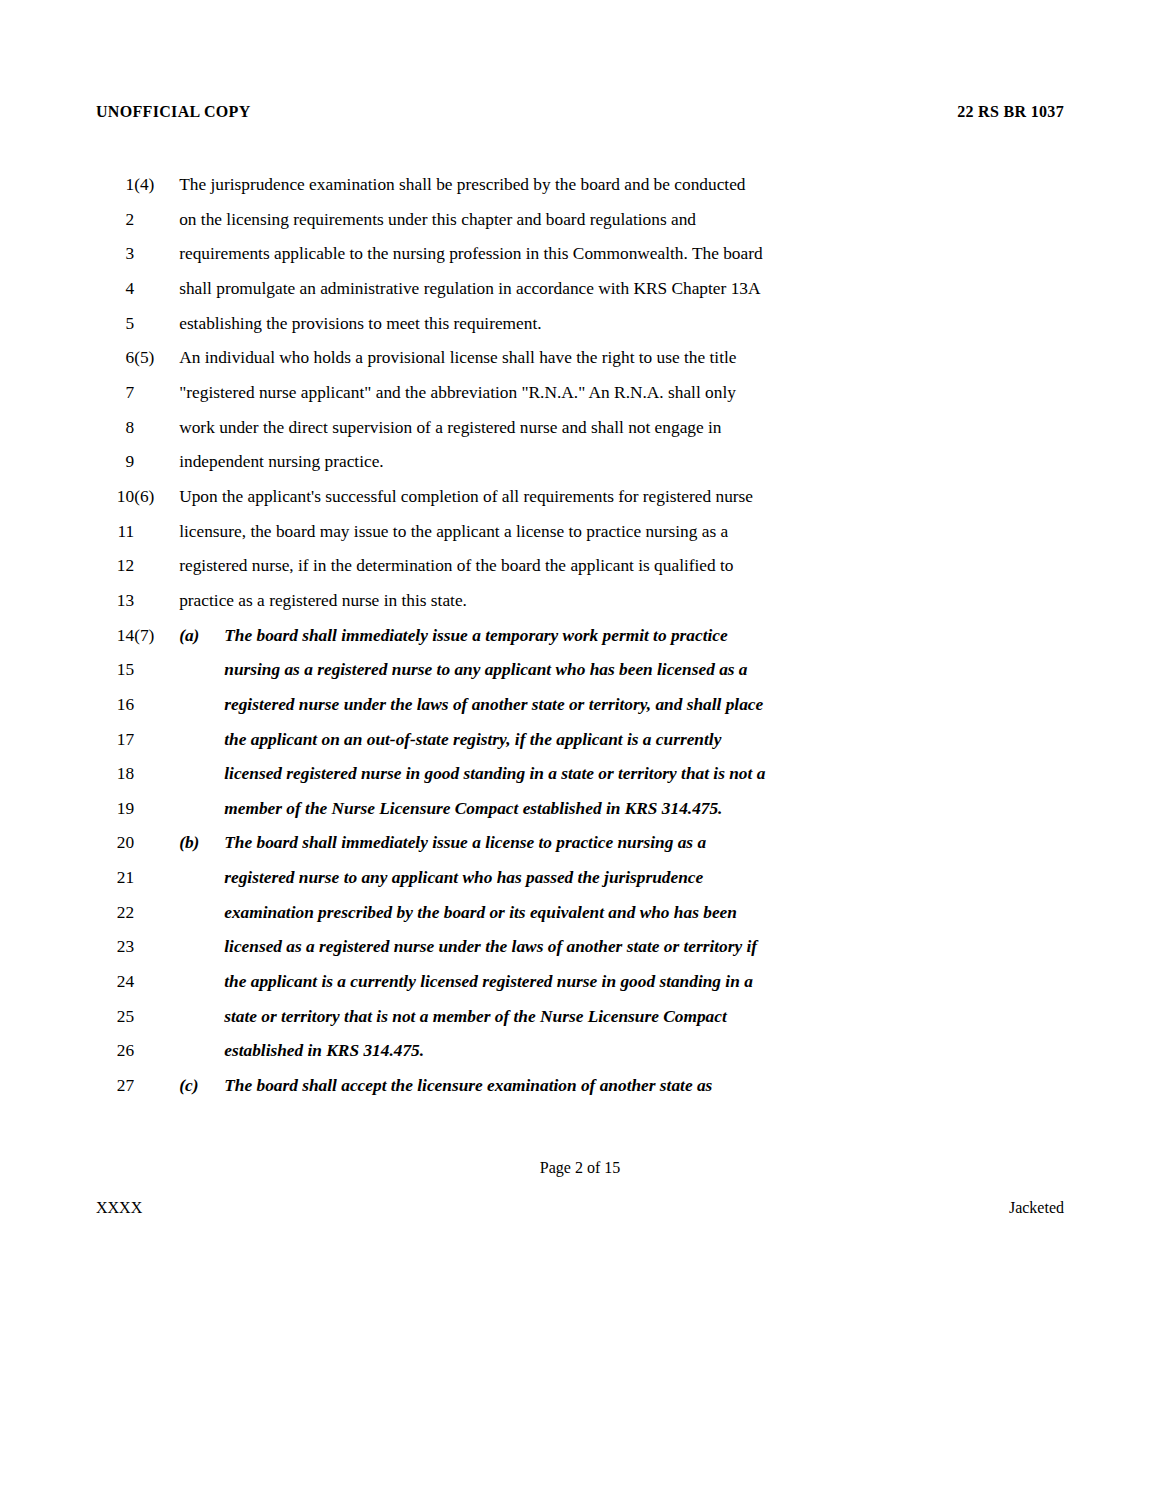Unofficial Copy 22 RS BR 1037
| 1 | (4) | The jurisprudence examination shall be prescribed by the board and be conducted |
| 2 | | on the licensing requirements under this chapter and board regulations and |
| 3 | | requirements applicable to the nursing profession in this Commonwealth. The board |
| 4 | | shall promulgate an administrative regulation in accordance with KRS Chapter 13A |
| 5 | | establishing the provisions to meet this requirement. |
| 6 | (5) | An individual who holds a provisional license shall have the right to use the title |
| 7 | | "registered nurse applicant" and the abbreviation "R.N.A." An R.N.A. shall only |
| 8 | | work under the direct supervision of a registered nurse and shall not engage in |
| 9 | | independent nursing practice. |
| 10 | (6) | Upon the applicant's successful completion of all requirements for registered nurse |
| 11 | | licensure, the board may issue to the applicant a license to practice nursing as a |
| 12 | | registered nurse, if in the determination of the board the applicant is qualified to |
| 13 | | practice as a registered nurse in this state. |
| 14 | (7) | / (a) / The board shall immediately issue a temporary work permit to practice / |
| 15 | | / / nursing as a registered nurse to any applicant who has been licensed as a / |
| 16 | | / / registered nurse under the laws of another state or territory, and shall place / |
| 17 | | / / the applicant on an out-of-state registry, if the applicant is a currently / |
| 18 | | / / licensed registered nurse in good standing in a state or territory that is not a / |
| 19 | | / / member of the Nurse Licensure Compact established in KRS 314.475. / |
| 20 | | / (b) / The board shall immediately issue a license to practice nursing as a / |
| 21 | | / / registered nurse to any applicant who has passed the jurisprudence / |
| 22 | | / / examination prescribed by the board or its equivalent and who has been / |
| 23 | | / / licensed as a registered nurse under the laws of another state or territory if / |
| 24 | | / / the applicant is a currently licensed registered nurse in good standing in a / |
| 25 | | / / state or territory that is not a member of the Nurse Licensure Compact / |
| 26 | | / / established in KRS 314.475. / |
| 27 | | / (c) / The board shall accept the licensure examination of another state as / |
Page 2 of 15
XXXX Jacketed